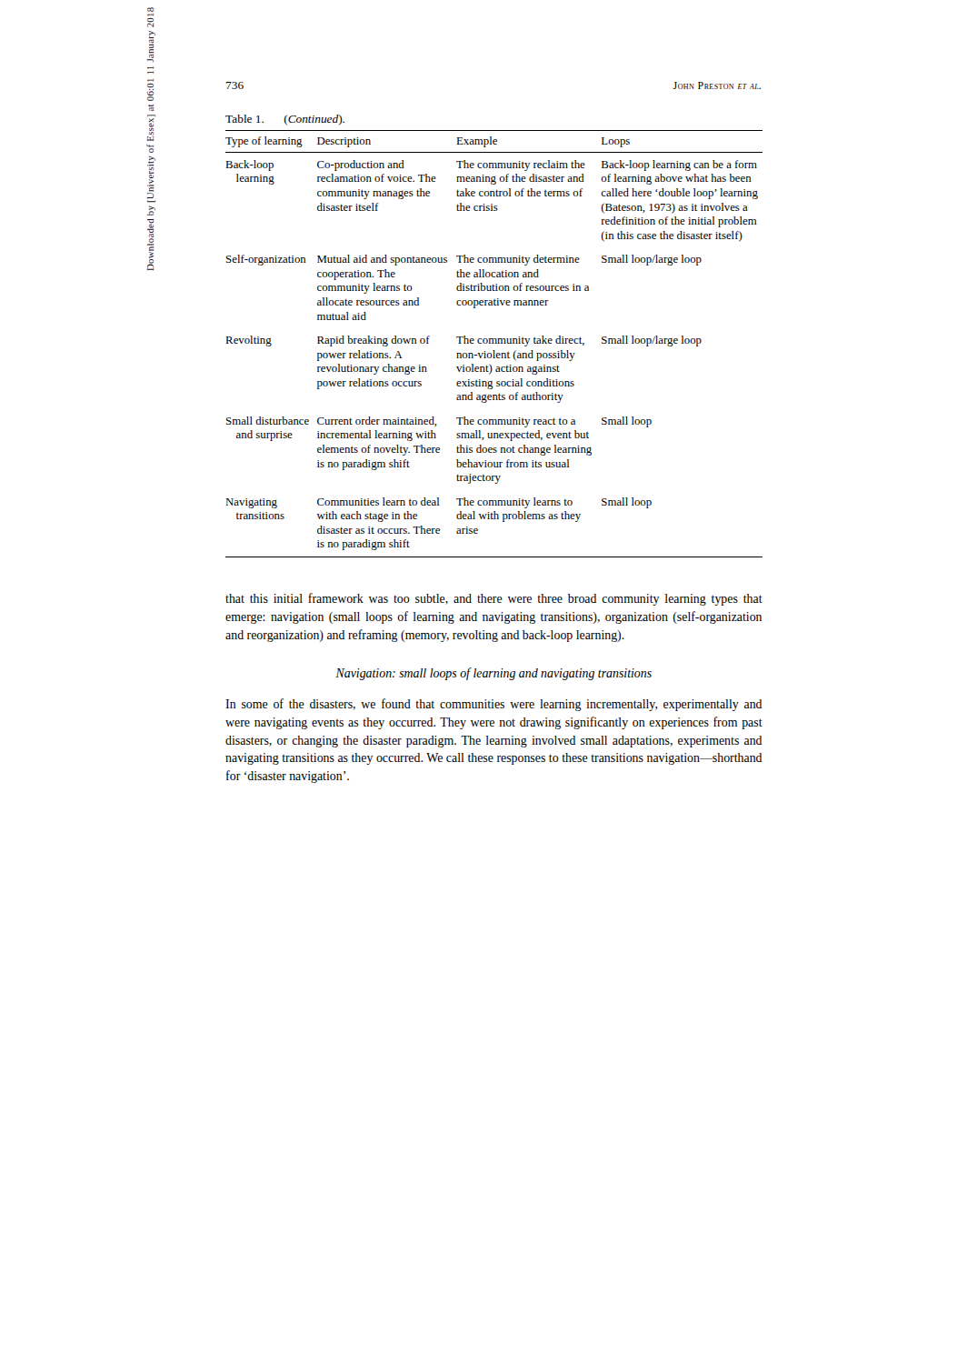Downloaded by [University of Essex] at 06:01 11 January 2018
736 John Preston et al.
Table 1.(Continued).
| Type of learning | Description | Example | Loops |
| --- | --- | --- | --- |
| Back-loop learning | Co-production and reclamation of voice. The community manages the disaster itself | The community reclaim the meaning of the disaster and take control of the terms of the crisis | Back-loop learning can be a form of learning above what has been called here ‘double loop’ learning (Bateson, 1973) as it involves a redefinition of the initial problem (in this case the disaster itself) |
| Self-organization | Mutual aid and spontaneous cooperation. The community learns to allocate resources and mutual aid | The community determine the allocation and distribution of resources in a cooperative manner | Small loop/large loop |
| Revolting | Rapid breaking down of power relations. A revolutionary change in power relations occurs | The community take direct, non-violent (and possibly violent) action against existing social conditions and agents of authority | Small loop/large loop |
| Small disturbance and surprise | Current order maintained, incremental learning with elements of novelty. There is no paradigm shift | The community react to a small, unexpected, event but this does not change learning behaviour from its usual trajectory | Small loop |
| Navigating transitions | Communities learn to deal with each stage in the disaster as it occurs. There is no paradigm shift | The community learns to deal with problems as they arise | Small loop |
that this initial framework was too subtle, and there were three broad community learning types that emerge: navigation (small loops of learning and navigating transitions), organization (self-organization and reorganization) and reframing (memory, revolting and back-loop learning).
Navigation: small loops of learning and navigating transitions
In some of the disasters, we found that communities were learning incrementally, experimentally and were navigating events as they occurred. They were not drawing significantly on experiences from past disasters, or changing the disaster paradigm. The learning involved small adaptations, experiments and navigating transitions as they occurred. We call these responses to these transitions navigation—shorthand for ‘disaster navigation’.